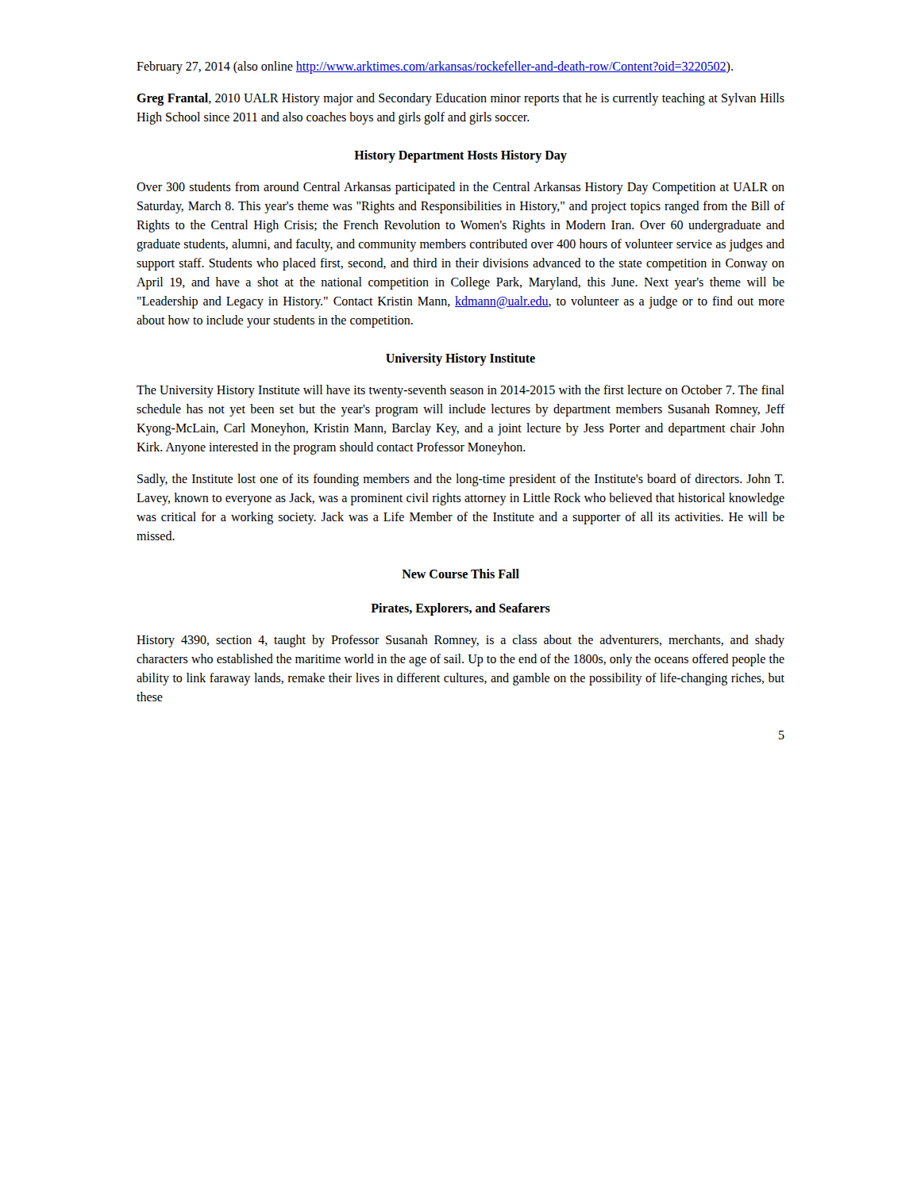February 27, 2014 (also online http://www.arktimes.com/arkansas/rockefeller-and-death-row/Content?oid=3220502).
Greg Frantal, 2010 UALR History major and Secondary Education minor reports that he is currently teaching at Sylvan Hills High School since 2011 and also coaches boys and girls golf and girls soccer.
History Department Hosts History Day
Over 300 students from around Central Arkansas participated in the Central Arkansas History Day Competition at UALR on Saturday, March 8. This year's theme was "Rights and Responsibilities in History," and project topics ranged from the Bill of Rights to the Central High Crisis; the French Revolution to Women's Rights in Modern Iran. Over 60 undergraduate and graduate students, alumni, and faculty, and community members contributed over 400 hours of volunteer service as judges and support staff. Students who placed first, second, and third in their divisions advanced to the state competition in Conway on April 19, and have a shot at the national competition in College Park, Maryland, this June. Next year's theme will be "Leadership and Legacy in History." Contact Kristin Mann, kdmann@ualr.edu, to volunteer as a judge or to find out more about how to include your students in the competition.
University History Institute
The University History Institute will have its twenty-seventh season in 2014-2015 with the first lecture on October 7. The final schedule has not yet been set but the year's program will include lectures by department members Susanah Romney, Jeff Kyong-McLain, Carl Moneyhon, Kristin Mann, Barclay Key, and a joint lecture by Jess Porter and department chair John Kirk. Anyone interested in the program should contact Professor Moneyhon.
Sadly, the Institute lost one of its founding members and the long-time president of the Institute's board of directors. John T. Lavey, known to everyone as Jack, was a prominent civil rights attorney in Little Rock who believed that historical knowledge was critical for a working society. Jack was a Life Member of the Institute and a supporter of all its activities. He will be missed.
New Course This Fall
Pirates, Explorers, and Seafarers
History 4390, section 4, taught by Professor Susanah Romney, is a class about the adventurers, merchants, and shady characters who established the maritime world in the age of sail. Up to the end of the 1800s, only the oceans offered people the ability to link faraway lands, remake their lives in different cultures, and gamble on the possibility of life-changing riches, but these
5